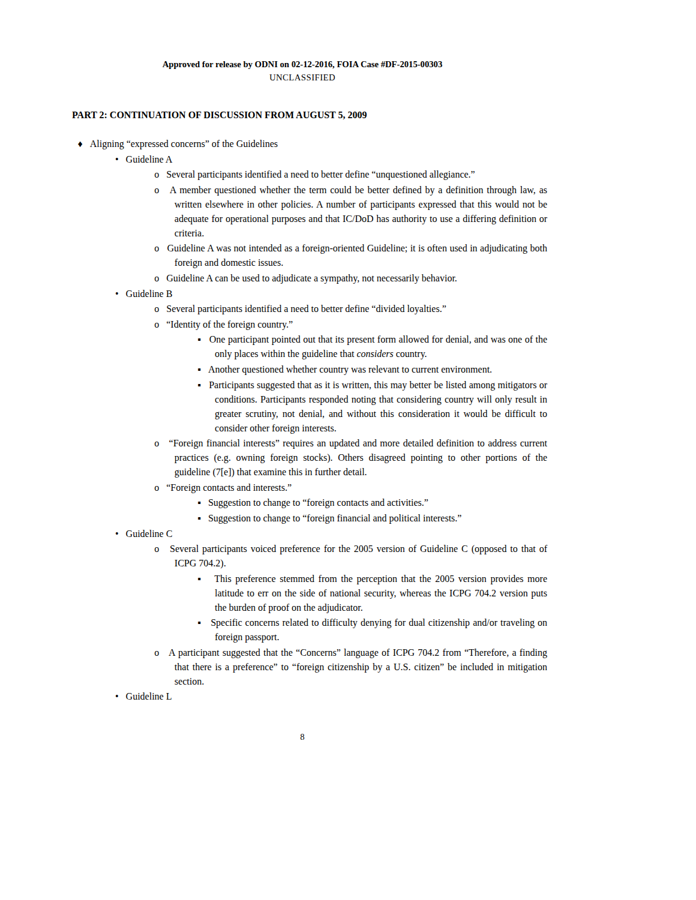Approved for release by ODNI on 02-12-2016, FOIA Case #DF-2015-00303
UNCLASSIFIED
PART 2: CONTINUATION OF DISCUSSION FROM AUGUST 5, 2009
Aligning “expressed concerns” of the Guidelines
Guideline A
Several participants identified a need to better define “unquestioned allegiance.”
A member questioned whether the term could be better defined by a definition through law, as written elsewhere in other policies. A number of participants expressed that this would not be adequate for operational purposes and that IC/DoD has authority to use a differing definition or criteria.
Guideline A was not intended as a foreign-oriented Guideline; it is often used in adjudicating both foreign and domestic issues.
Guideline A can be used to adjudicate a sympathy, not necessarily behavior.
Guideline B
Several participants identified a need to better define “divided loyalties.”
“Identity of the foreign country.”
One participant pointed out that its present form allowed for denial, and was one of the only places within the guideline that considers country.
Another questioned whether country was relevant to current environment.
Participants suggested that as it is written, this may better be listed among mitigators or conditions. Participants responded noting that considering country will only result in greater scrutiny, not denial, and without this consideration it would be difficult to consider other foreign interests.
“Foreign financial interests” requires an updated and more detailed definition to address current practices (e.g. owning foreign stocks). Others disagreed pointing to other portions of the guideline (7[e]) that examine this in further detail.
“Foreign contacts and interests.”
Suggestion to change to “foreign contacts and activities.”
Suggestion to change to “foreign financial and political interests.”
Guideline C
Several participants voiced preference for the 2005 version of Guideline C (opposed to that of ICPG 704.2).
This preference stemmed from the perception that the 2005 version provides more latitude to err on the side of national security, whereas the ICPG 704.2 version puts the burden of proof on the adjudicator.
Specific concerns related to difficulty denying for dual citizenship and/or traveling on foreign passport.
A participant suggested that the “Concerns” language of ICPG 704.2 from “Therefore, a finding that there is a preference” to “foreign citizenship by a U.S. citizen” be included in mitigation section.
Guideline L
8